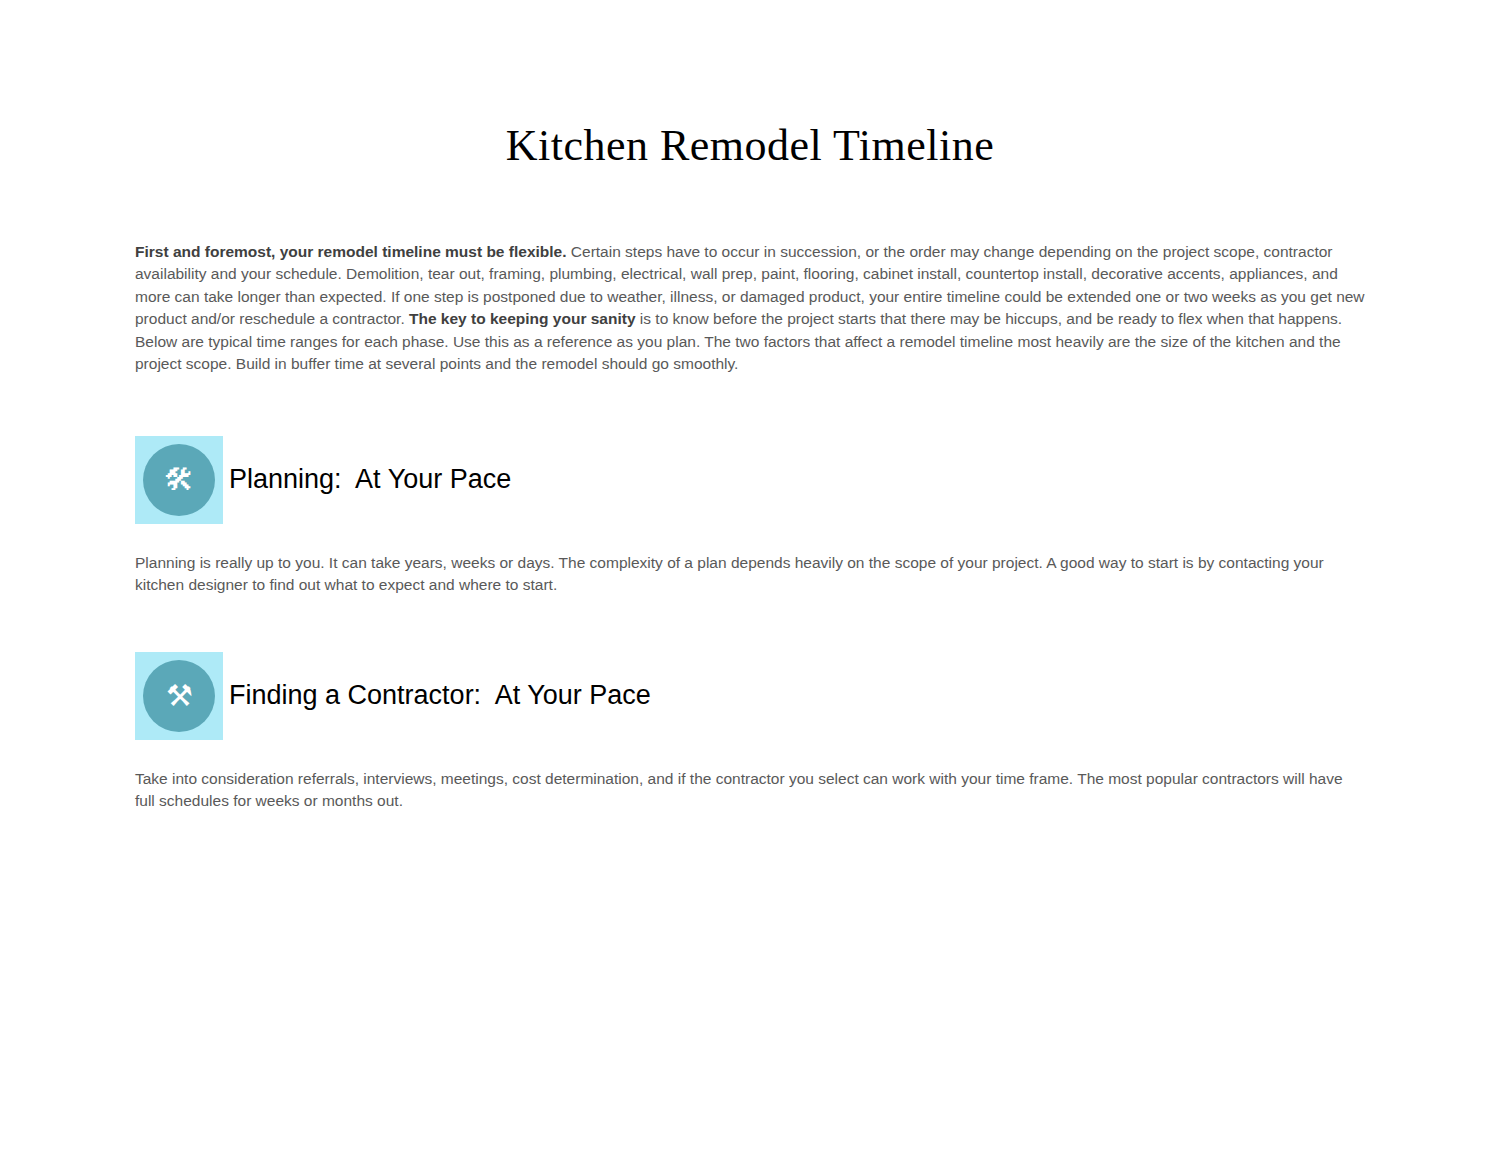Kitchen Remodel Timeline
First and foremost, your remodel timeline must be flexible. Certain steps have to occur in succession, or the order may change depending on the project scope, contractor availability and your schedule. Demolition, tear out, framing, plumbing, electrical, wall prep, paint, flooring, cabinet install, countertop install, decorative accents, appliances, and more can take longer than expected. If one step is postponed due to weather, illness, or damaged product, your entire timeline could be extended one or two weeks as you get new product and/or reschedule a contractor. The key to keeping your sanity is to know before the project starts that there may be hiccups, and be ready to flex when that happens. Below are typical time ranges for each phase. Use this as a reference as you plan. The two factors that affect a remodel timeline most heavily are the size of the kitchen and the project scope. Build in buffer time at several points and the remodel should go smoothly.
🛠
Planning: At Your Pace
Planning is really up to you. It can take years, weeks or days. The complexity of a plan depends heavily on the scope of your project. A good way to start is by contacting your kitchen designer to find out what to expect and where to start.
⚒
Finding a Contractor: At Your Pace
Take into consideration referrals, interviews, meetings, cost determination, and if the contractor you select can work with your time frame. The most popular contractors will have full schedules for weeks or months out.